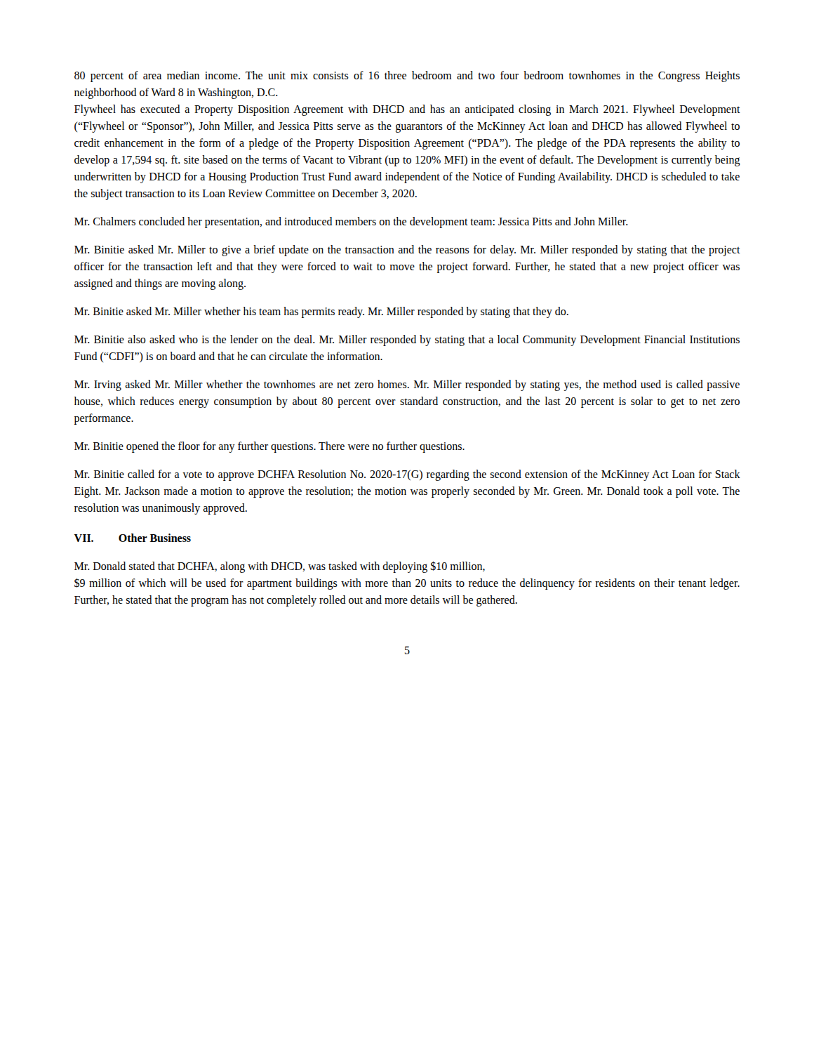80 percent of area median income. The unit mix consists of 16 three bedroom and two four bedroom townhomes in the Congress Heights neighborhood of Ward 8 in Washington, D.C.
Flywheel has executed a Property Disposition Agreement with DHCD and has an anticipated closing in March 2021. Flywheel Development (“Flywheel or “Sponsor”), John Miller, and Jessica Pitts serve as the guarantors of the McKinney Act loan and DHCD has allowed Flywheel to credit enhancement in the form of a pledge of the Property Disposition Agreement (“PDA”). The pledge of the PDA represents the ability to develop a 17,594 sq. ft. site based on the terms of Vacant to Vibrant (up to 120% MFI) in the event of default. The Development is currently being underwritten by DHCD for a Housing Production Trust Fund award independent of the Notice of Funding Availability. DHCD is scheduled to take the subject transaction to its Loan Review Committee on December 3, 2020.
Mr. Chalmers concluded her presentation, and introduced members on the development team: Jessica Pitts and John Miller.
Mr. Binitie asked Mr. Miller to give a brief update on the transaction and the reasons for delay. Mr. Miller responded by stating that the project officer for the transaction left and that they were forced to wait to move the project forward. Further, he stated that a new project officer was assigned and things are moving along.
Mr. Binitie asked Mr. Miller whether his team has permits ready. Mr. Miller responded by stating that they do.
Mr. Binitie also asked who is the lender on the deal. Mr. Miller responded by stating that a local Community Development Financial Institutions Fund (“CDFI”) is on board and that he can circulate the information.
Mr. Irving asked Mr. Miller whether the townhomes are net zero homes. Mr. Miller responded by stating yes, the method used is called passive house, which reduces energy consumption by about 80 percent over standard construction, and the last 20 percent is solar to get to net zero performance.
Mr. Binitie opened the floor for any further questions. There were no further questions.
Mr. Binitie called for a vote to approve DCHFA Resolution No. 2020-17(G) regarding the second extension of the McKinney Act Loan for Stack Eight. Mr. Jackson made a motion to approve the resolution; the motion was properly seconded by Mr. Green. Mr. Donald took a poll vote. The resolution was unanimously approved.
VII. Other Business
Mr. Donald stated that DCHFA, along with DHCD, was tasked with deploying $10 million,
$9 million of which will be used for apartment buildings with more than 20 units to reduce the delinquency for residents on their tenant ledger. Further, he stated that the program has not completely rolled out and more details will be gathered.
5